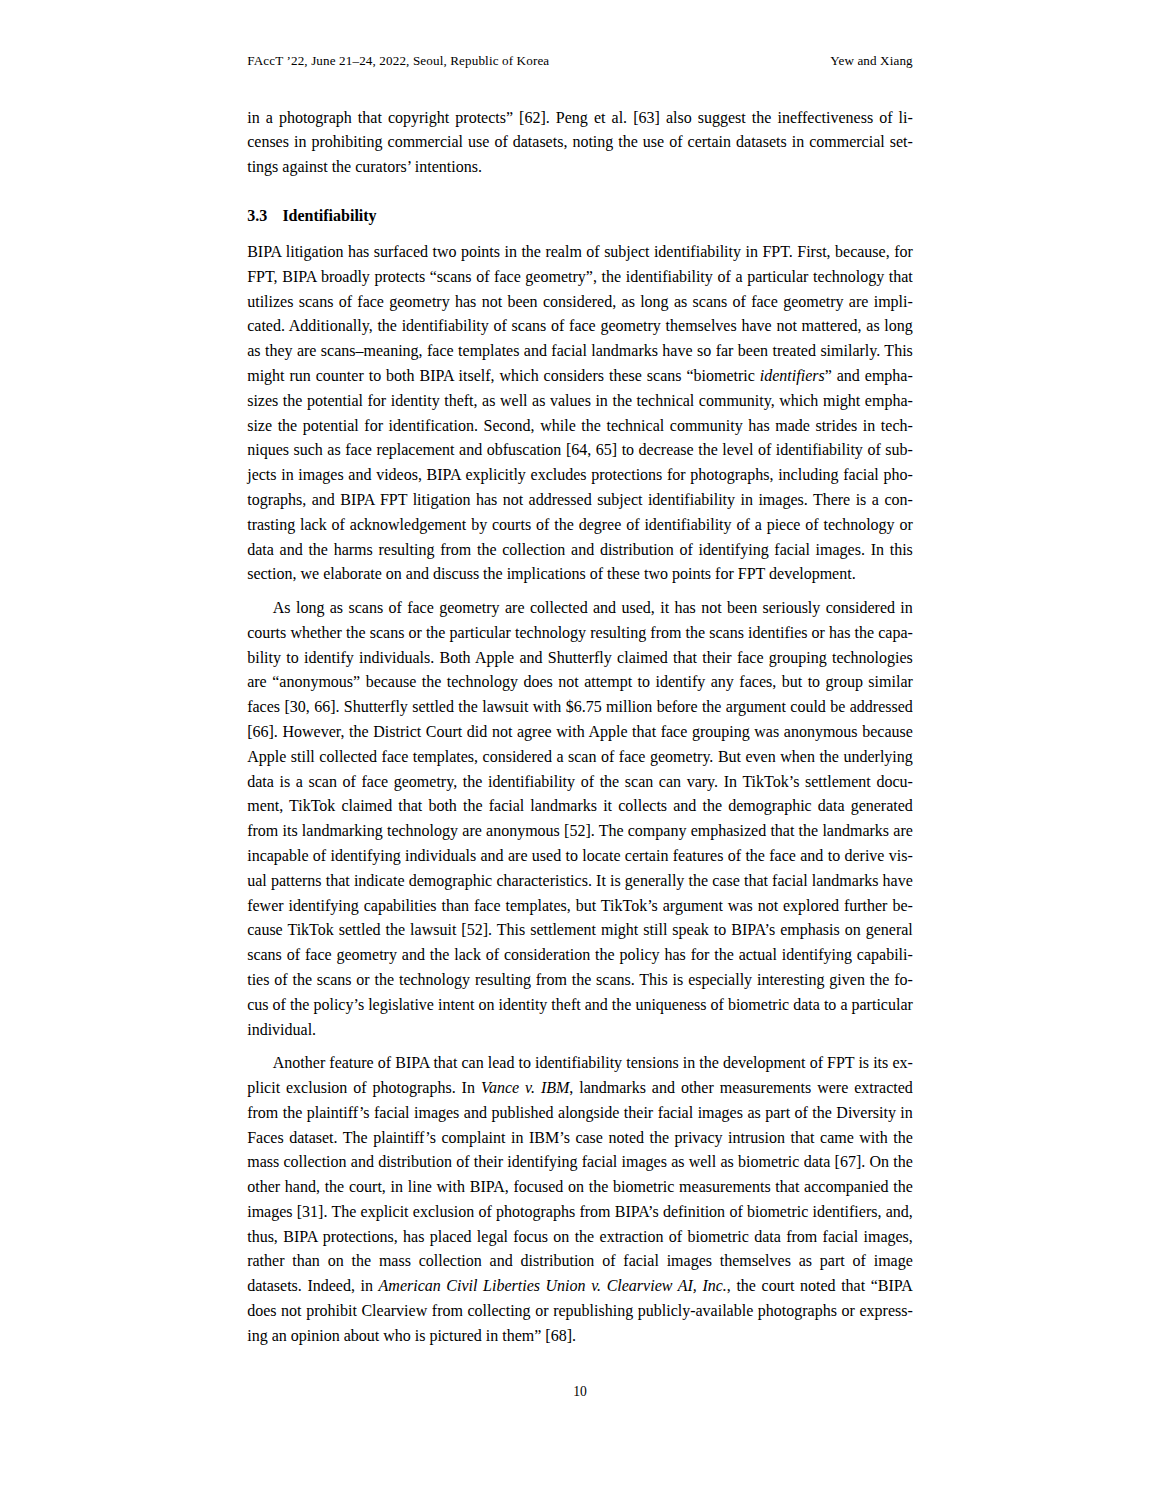FAccT ’22, June 21–24, 2022, Seoul, Republic of Korea
Yew and Xiang
in a photograph that copyright protects” [62]. Peng et al. [63] also suggest the ineffectiveness of licenses in prohibiting commercial use of datasets, noting the use of certain datasets in commercial settings against the curators’ intentions.
3.3 Identifiability
BIPA litigation has surfaced two points in the realm of subject identifiability in FPT. First, because, for FPT, BIPA broadly protects “scans of face geometry”, the identifiability of a particular technology that utilizes scans of face geometry has not been considered, as long as scans of face geometry are implicated. Additionally, the identifiability of scans of face geometry themselves have not mattered, as long as they are scans–meaning, face templates and facial landmarks have so far been treated similarly. This might run counter to both BIPA itself, which considers these scans “biometric identifiers” and emphasizes the potential for identity theft, as well as values in the technical community, which might emphasize the potential for identification. Second, while the technical community has made strides in techniques such as face replacement and obfuscation [64, 65] to decrease the level of identifiability of subjects in images and videos, BIPA explicitly excludes protections for photographs, including facial photographs, and BIPA FPT litigation has not addressed subject identifiability in images. There is a contrasting lack of acknowledgement by courts of the degree of identifiability of a piece of technology or data and the harms resulting from the collection and distribution of identifying facial images. In this section, we elaborate on and discuss the implications of these two points for FPT development.
As long as scans of face geometry are collected and used, it has not been seriously considered in courts whether the scans or the particular technology resulting from the scans identifies or has the capability to identify individuals. Both Apple and Shutterfly claimed that their face grouping technologies are “anonymous” because the technology does not attempt to identify any faces, but to group similar faces [30, 66]. Shutterfly settled the lawsuit with $6.75 million before the argument could be addressed [66]. However, the District Court did not agree with Apple that face grouping was anonymous because Apple still collected face templates, considered a scan of face geometry. But even when the underlying data is a scan of face geometry, the identifiability of the scan can vary. In TikTok’s settlement document, TikTok claimed that both the facial landmarks it collects and the demographic data generated from its landmarking technology are anonymous [52]. The company emphasized that the landmarks are incapable of identifying individuals and are used to locate certain features of the face and to derive visual patterns that indicate demographic characteristics. It is generally the case that facial landmarks have fewer identifying capabilities than face templates, but TikTok’s argument was not explored further because TikTok settled the lawsuit [52]. This settlement might still speak to BIPA’s emphasis on general scans of face geometry and the lack of consideration the policy has for the actual identifying capabilities of the scans or the technology resulting from the scans. This is especially interesting given the focus of the policy’s legislative intent on identity theft and the uniqueness of biometric data to a particular individual.
Another feature of BIPA that can lead to identifiability tensions in the development of FPT is its explicit exclusion of photographs. In Vance v. IBM, landmarks and other measurements were extracted from the plaintiff’s facial images and published alongside their facial images as part of the Diversity in Faces dataset. The plaintiff’s complaint in IBM’s case noted the privacy intrusion that came with the mass collection and distribution of their identifying facial images as well as biometric data [67]. On the other hand, the court, in line with BIPA, focused on the biometric measurements that accompanied the images [31]. The explicit exclusion of photographs from BIPA’s definition of biometric identifiers, and, thus, BIPA protections, has placed legal focus on the extraction of biometric data from facial images, rather than on the mass collection and distribution of facial images themselves as part of image datasets. Indeed, in American Civil Liberties Union v. Clearview AI, Inc., the court noted that “BIPA does not prohibit Clearview from collecting or republishing publicly-available photographs or expressing an opinion about who is pictured in them” [68].
10